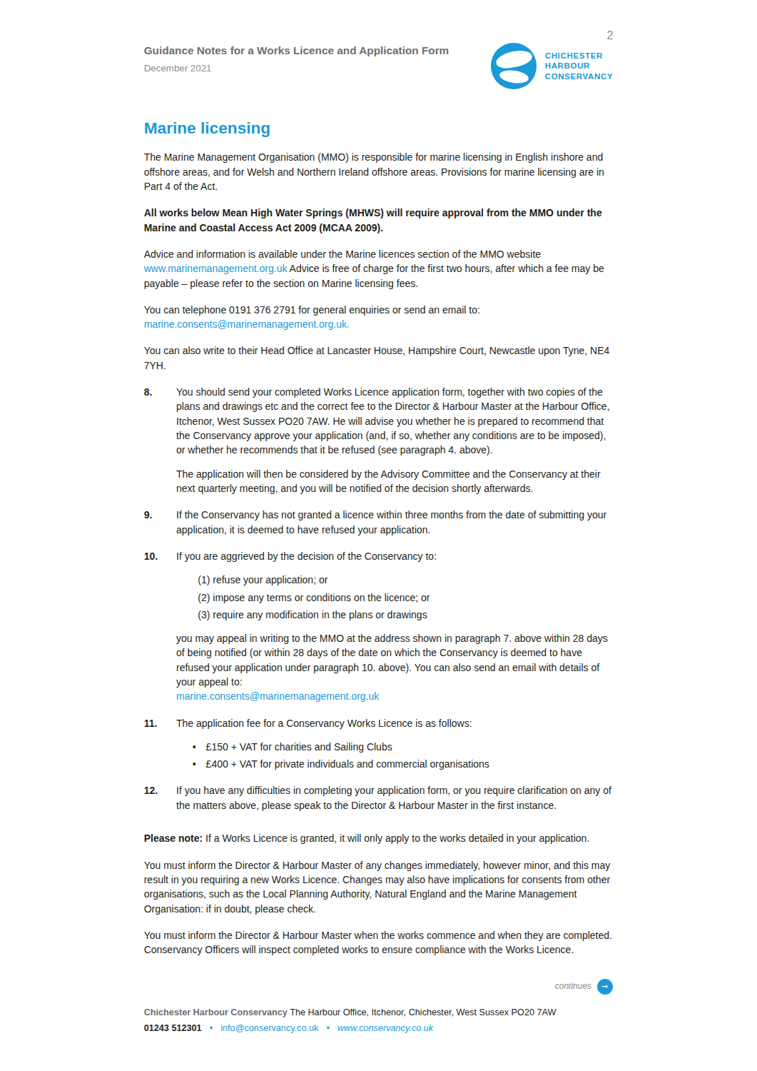2
Guidance Notes for a Works Licence and Application Form
December 2021
Chichester
Harbour
Conservancy
Marine licensing
The Marine Management Organisation (MMO) is responsible for marine licensing in English inshore and offshore areas, and for Welsh and Northern Ireland offshore areas. Provisions for marine licensing are in Part 4 of the Act.
All works below Mean High Water Springs (MHWS) will require approval from the MMO under the Marine and Coastal Access Act 2009 (MCAA 2009).
Advice and information is available under the Marine licences section of the MMO website www.marinemanagement.org.uk Advice is free of charge for the first two hours, after which a fee may be payable – please refer to the section on Marine licensing fees.
You can telephone 0191 376 2791 for general enquiries or send an email to:
marine.consents@marinemanagement.org.uk.
You can also write to their Head Office at Lancaster House, Hampshire Court, Newcastle upon Tyne, NE4 7YH.
8.
You should send your completed Works Licence application form, together with two copies of the plans and drawings etc and the correct fee to the Director & Harbour Master at the Harbour Office, Itchenor, West Sussex PO20 7AW. He will advise you whether he is prepared to recommend that the Conservancy approve your application (and, if so, whether any conditions are to be imposed), or whether he recommends that it be refused (see paragraph 4. above).
The application will then be considered by the Advisory Committee and the Conservancy at their next quarterly meeting, and you will be notified of the decision shortly afterwards.
9.
If the Conservancy has not granted a licence within three months from the date of submitting your application, it is deemed to have refused your application.
10.
If you are aggrieved by the decision of the Conservancy to:
(1) refuse your application; or
(2) impose any terms or conditions on the licence; or
(3) require any modification in the plans or drawings
you may appeal in writing to the MMO at the address shown in paragraph 7. above within 28 days of being notified (or within 28 days of the date on which the Conservancy is deemed to have refused your application under paragraph 10. above). You can also send an email with details of your appeal to:
marine.consents@marinemanagement.org.uk
11.
The application fee for a Conservancy Works Licence is as follows:
£150 + VAT for charities and Sailing Clubs
£400 + VAT for private individuals and commercial organisations
12.
If you have any difficulties in completing your application form, or you require clarification on any of the matters above, please speak to the Director & Harbour Master in the first instance.
Please note: If a Works Licence is granted, it will only apply to the works detailed in your application.
You must inform the Director & Harbour Master of any changes immediately, however minor, and this may result in you requiring a new Works Licence. Changes may also have implications for consents from other organisations, such as the Local Planning Authority, Natural England and the Marine Management Organisation: if in doubt, please check.
You must inform the Director & Harbour Master when the works commence and when they are completed. Conservancy Officers will inspect completed works to ensure compliance with the Works Licence.
continues ➞
Chichester Harbour Conservancy The Harbour Office, Itchenor, Chichester, West Sussex PO20 7AW
01243 512301 • info@conservancy.co.uk • www.conservancy.co.uk